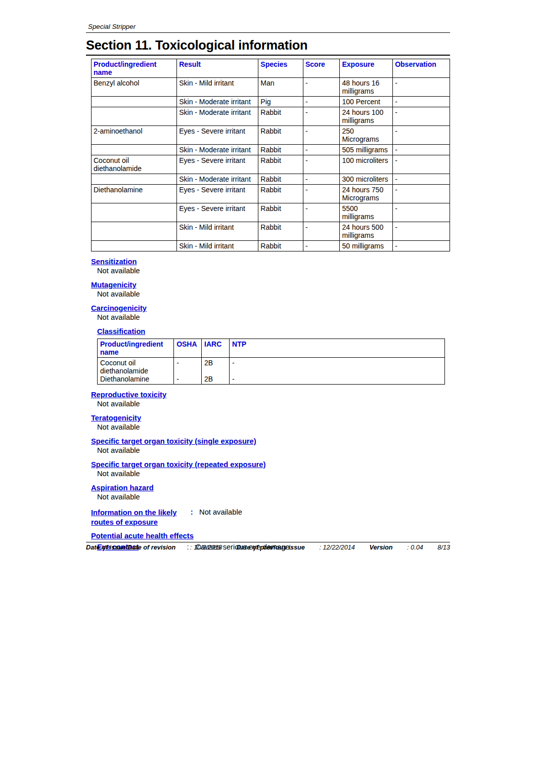Special Stripper
Section 11. Toxicological information
| Product/ingredient name | Result | Species | Score | Exposure | Observation |
| --- | --- | --- | --- | --- | --- |
| Benzyl alcohol | Skin - Mild irritant | Man | - | 48 hours 16 milligrams | - |
| | Skin - Moderate irritant | Pig | - | 100 Percent | - |
| | Skin - Moderate irritant | Rabbit | - | 24 hours 100 milligrams | - |
| 2-aminoethanol | Eyes - Severe irritant | Rabbit | - | 250 Micrograms | - |
| | Skin - Moderate irritant | Rabbit | - | 505 milligrams | - |
| Coconut oil diethanolamide | Eyes - Severe irritant | Rabbit | - | 100 microliters | - |
| | Skin - Moderate irritant | Rabbit | - | 300 microliters | - |
| Diethanolamine | Eyes - Severe irritant | Rabbit | - | 24 hours 750 Micrograms | - |
| | Eyes - Severe irritant | Rabbit | - | 5500 milligrams | - |
| | Skin - Mild irritant | Rabbit | - | 24 hours 500 milligrams | - |
| | Skin - Mild irritant | Rabbit | - | 50 milligrams | - |
Sensitization
Not available
Mutagenicity
Not available
Carcinogenicity
Not available
Classification
| Product/ingredient name | OSHA | IARC | NTP |
| --- | --- | --- | --- |
| Coconut oil diethanolamide | - | 2B | - |
| Diethanolamine | - | 2B | - |
Reproductive toxicity
Not available
Teratogenicity
Not available
Specific target organ toxicity (single exposure)
Not available
Specific target organ toxicity (repeated exposure)
Not available
Aspiration hazard
Not available
Information on the likely
routes of exposure
:
Not available
Potential acute health effects
Eye contact
:
Causes serious eye damage.
Date of issue/Date of revision : 10/2/2018 Date of previous issue : 12/22/2014 Version : 0.04 8/13